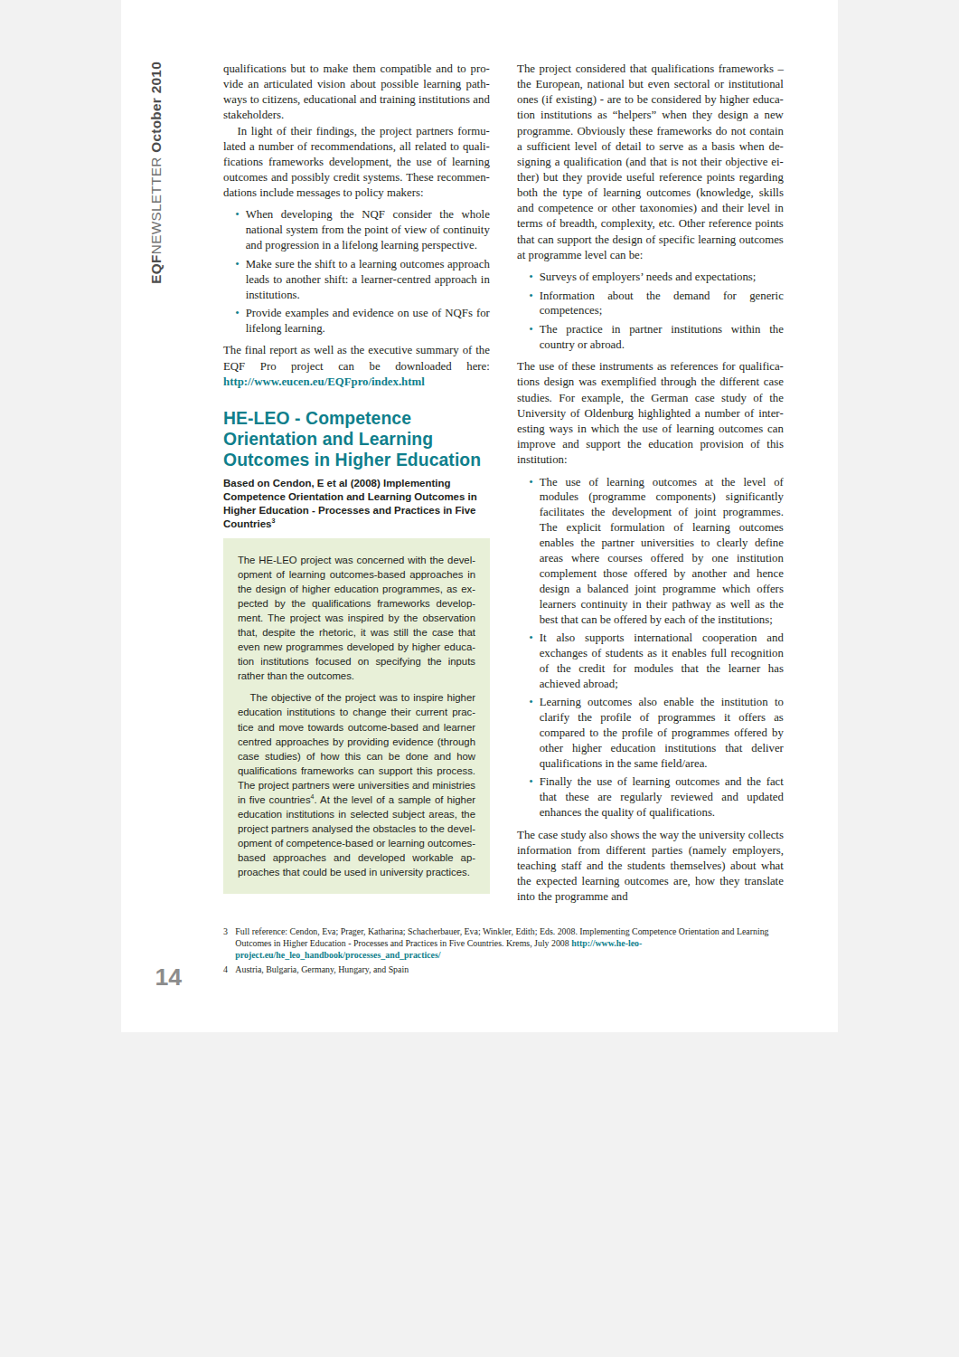EQF NEWSLETTER October 2010
14
qualifications but to make them compatible and to provide an articulated vision about possible learning pathways to citizens, educational and training institutions and stakeholders.
In light of their findings, the project partners formulated a number of recommendations, all related to qualifications frameworks development, the use of learning outcomes and possibly credit systems. These recommendations include messages to policy makers:
When developing the NQF consider the whole national system from the point of view of continuity and progression in a lifelong learning perspective.
Make sure the shift to a learning outcomes approach leads to another shift: a learner-centred approach in institutions.
Provide examples and evidence on use of NQFs for lifelong learning.
The final report as well as the executive summary of the EQF Pro project can be downloaded here: http://www.eucen.eu/EQFpro/index.html
HE-LEO - Competence Orientation and Learning Outcomes in Higher Education
Based on Cendon, E et al (2008) Implementing Competence Orientation and Learning Outcomes in Higher Education - Processes and Practices in Five Countries3
The HE-LEO project was concerned with the development of learning outcomes-based approaches in the design of higher education programmes, as expected by the qualifications frameworks development. The project was inspired by the observation that, despite the rhetoric, it was still the case that even new programmes developed by higher education institutions focused on specifying the inputs rather than the outcomes.
The objective of the project was to inspire higher education institutions to change their current practice and move towards outcome-based and learner centred approaches by providing evidence (through case studies) of how this can be done and how qualifications frameworks can support this process. The project partners were universities and ministries in five countries4. At the level of a sample of higher education institutions in selected subject areas, the project partners analysed the obstacles to the development of competence-based or learning outcomes-based approaches and developed workable approaches that could be used in university practices.
The project considered that qualifications frameworks – the European, national but even sectoral or institutional ones (if existing) - are to be considered by higher education institutions as “helpers” when they design a new programme. Obviously these frameworks do not contain a sufficient level of detail to serve as a basis when designing a qualification (and that is not their objective either) but they provide useful reference points regarding both the type of learning outcomes (knowledge, skills and competence or other taxonomies) and their level in terms of breadth, complexity, etc. Other reference points that can support the design of specific learning outcomes at programme level can be:
Surveys of employers’ needs and expectations;
Information about the demand for generic competences;
The practice in partner institutions within the country or abroad.
The use of these instruments as references for qualifications design was exemplified through the different case studies. For example, the German case study of the University of Oldenburg highlighted a number of interesting ways in which the use of learning outcomes can improve and support the education provision of this institution:
The use of learning outcomes at the level of modules (programme components) significantly facilitates the development of joint programmes. The explicit formulation of learning outcomes enables the partner universities to clearly define areas where courses offered by one institution complement those offered by another and hence design a balanced joint programme which offers learners continuity in their pathway as well as the best that can be offered by each of the institutions;
It also supports international cooperation and exchanges of students as it enables full recognition of the credit for modules that the learner has achieved abroad;
Learning outcomes also enable the institution to clarify the profile of programmes it offers as compared to the profile of programmes offered by other higher education institutions that deliver qualifications in the same field/area.
Finally the use of learning outcomes and the fact that these are regularly reviewed and updated enhances the quality of qualifications.
The case study also shows the way the university collects information from different parties (namely employers, teaching staff and the students themselves) about what the expected learning outcomes are, how they translate into the programme and
Full reference: Cendon, Eva; Prager, Katharina; Schacherbauer, Eva; Winkler, Edith; Eds. 2008. Implementing Competence Orientation and Learning Outcomes in Higher Education - Processes and Practices in Five Countries. Krems, July 2008 http://www.he-leo-project.eu/he_leo_handbook/processes_and_practices/
Austria, Bulgaria, Germany, Hungary, and Spain